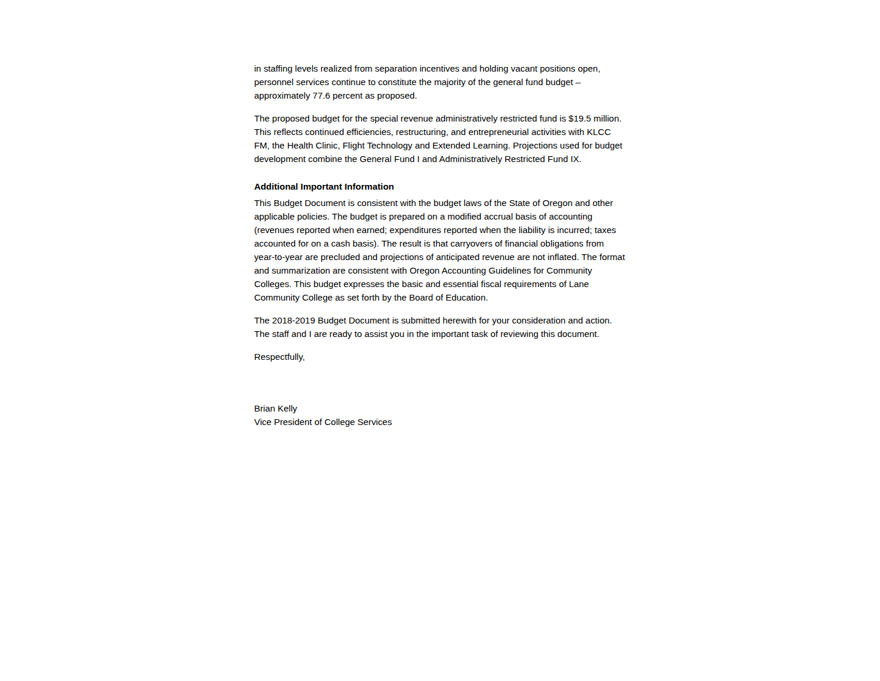in staffing levels realized from separation incentives and holding vacant positions open, personnel services continue to constitute the majority of the general fund budget – approximately 77.6 percent as proposed.
The proposed budget for the special revenue administratively restricted fund is $19.5 million. This reflects continued efficiencies, restructuring, and entrepreneurial activities with KLCC FM, the Health Clinic, Flight Technology and Extended Learning. Projections used for budget development combine the General Fund I and Administratively Restricted Fund IX.
Additional Important Information
This Budget Document is consistent with the budget laws of the State of Oregon and other applicable policies. The budget is prepared on a modified accrual basis of accounting (revenues reported when earned; expenditures reported when the liability is incurred; taxes accounted for on a cash basis). The result is that carryovers of financial obligations from year-to-year are precluded and projections of anticipated revenue are not inflated. The format and summarization are consistent with Oregon Accounting Guidelines for Community Colleges. This budget expresses the basic and essential fiscal requirements of Lane Community College as set forth by the Board of Education.
The 2018-2019 Budget Document is submitted herewith for your consideration and action. The staff and I are ready to assist you in the important task of reviewing this document.
Respectfully,
Brian Kelly
Vice President of College Services